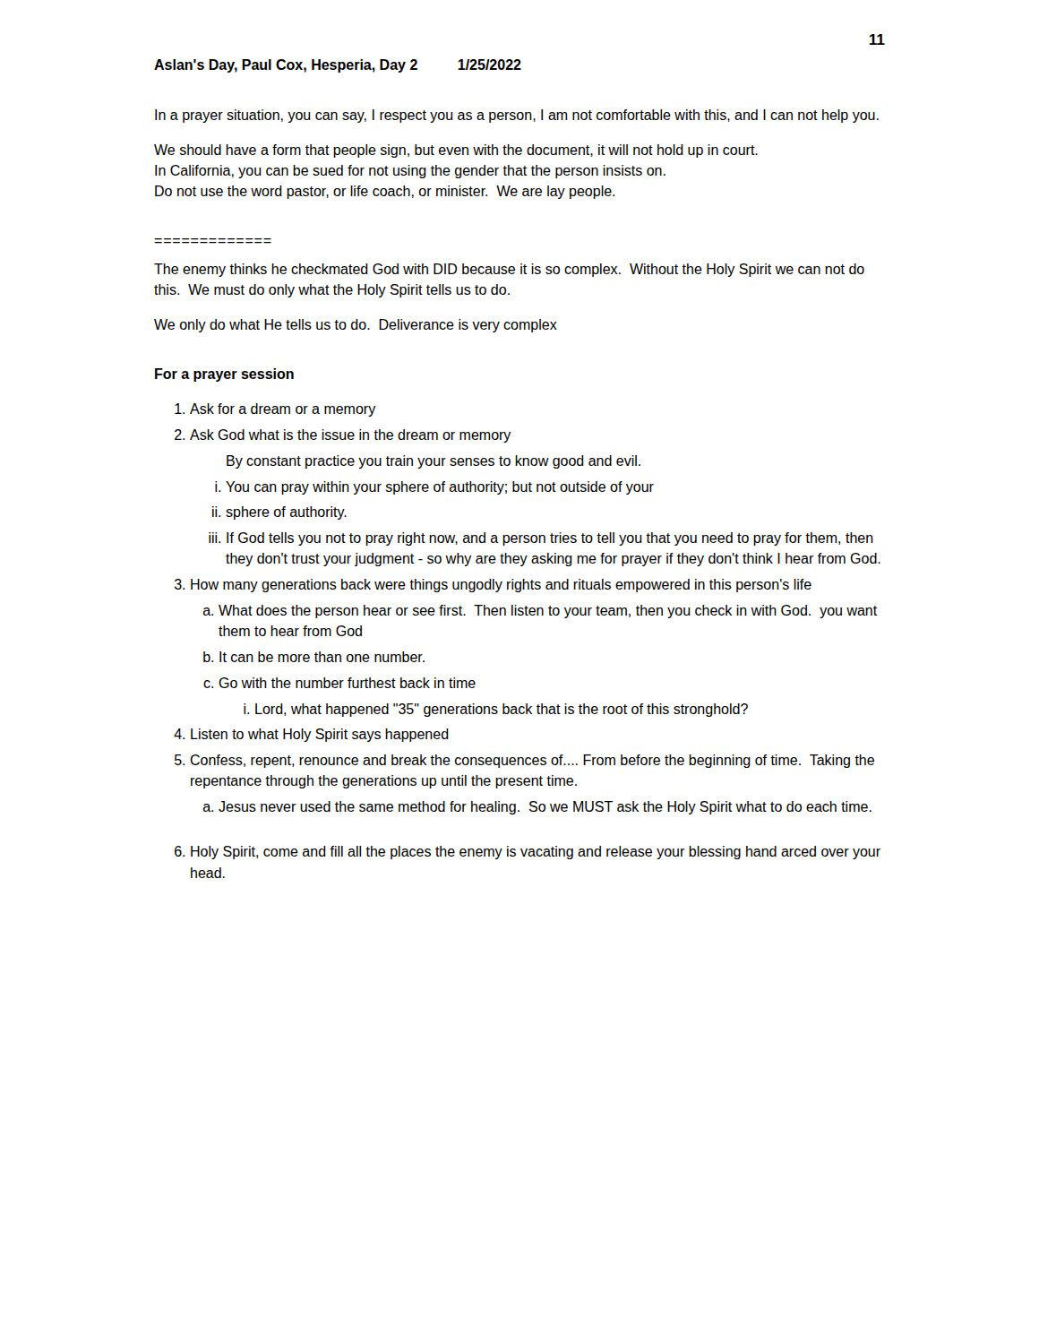11
Aslan's Day, Paul Cox, Hesperia, Day 2 1/25/2022
In a prayer situation, you can say, I respect you as a person, I am not comfortable with this, and I can not help you.
We should have a form that people sign, but even with the document, it will not hold up in court.
In California, you can be sued for not using the gender that the person insists on.
Do not use the word pastor, or life coach, or minister. We are lay people.
=============
The enemy thinks he checkmated God with DID because it is so complex. Without the Holy Spirit we can not do this. We must do only what the Holy Spirit tells us to do.
We only do what He tells us to do. Deliverance is very complex
For a prayer session
Ask for a dream or a memory
Ask God what is the issue in the dream or memory
By constant practice you train your senses to know good and evil.
You can pray within your sphere of authority; but not outside of your
sphere of authority.
If God tells you not to pray right now, and a person tries to tell you that you need to pray for them, then they don't trust your judgment - so why are they asking me for prayer if they don't think I hear from God.
How many generations back were things ungodly rights and rituals empowered in this person's life
What does the person hear or see first. Then listen to your team, then you check in with God. you want them to hear from God
It can be more than one number.
Go with the number furthest back in time
Lord, what happened "35" generations back that is the root of this stronghold?
Listen to what Holy Spirit says happened
Confess, repent, renounce and break the consequences of.... From before the beginning of time. Taking the repentance through the generations up until the present time.
Jesus never used the same method for healing. So we MUST ask the Holy Spirit what to do each time.
Holy Spirit, come and fill all the places the enemy is vacating and release your blessing hand arced over your head.